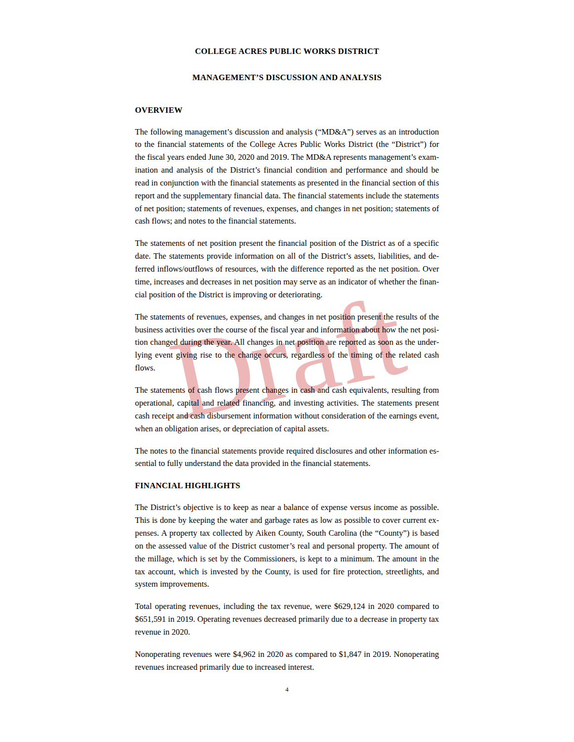Draft
College Acres Public Works District
Management’s Discussion and Analysis
Overview
The following management’s discussion and analysis (“MD&A”) serves as an introduction to the financial statements of the College Acres Public Works District (the “District”) for the fiscal years ended June 30, 2020 and 2019. The MD&A represents management’s examination and analysis of the District’s financial condition and performance and should be read in conjunction with the financial statements as presented in the financial section of this report and the supplementary financial data. The financial statements include the statements of net position; statements of revenues, expenses, and changes in net position; statements of cash flows; and notes to the financial statements.
The statements of net position present the financial position of the District as of a specific date. The statements provide information on all of the District’s assets, liabilities, and deferred inflows/outflows of resources, with the difference reported as the net position. Over time, increases and decreases in net position may serve as an indicator of whether the financial position of the District is improving or deteriorating.
The statements of revenues, expenses, and changes in net position present the results of the business activities over the course of the fiscal year and information about how the net position changed during the year. All changes in net position are reported as soon as the underlying event giving rise to the change occurs, regardless of the timing of the related cash flows.
The statements of cash flows present changes in cash and cash equivalents, resulting from operational, capital and related financing, and investing activities. The statements present cash receipt and cash disbursement information without consideration of the earnings event, when an obligation arises, or depreciation of capital assets.
The notes to the financial statements provide required disclosures and other information essential to fully understand the data provided in the financial statements.
Financial Highlights
The District’s objective is to keep as near a balance of expense versus income as possible. This is done by keeping the water and garbage rates as low as possible to cover current expenses. A property tax collected by Aiken County, South Carolina (the “County”) is based on the assessed value of the District customer’s real and personal property. The amount of the millage, which is set by the Commissioners, is kept to a minimum. The amount in the tax account, which is invested by the County, is used for fire protection, streetlights, and system improvements.
Total operating revenues, including the tax revenue, were $629,124 in 2020 compared to $651,591 in 2019. Operating revenues decreased primarily due to a decrease in property tax revenue in 2020.
Nonoperating revenues were $4,962 in 2020 as compared to $1,847 in 2019. Nonoperating revenues increased primarily due to increased interest.
4